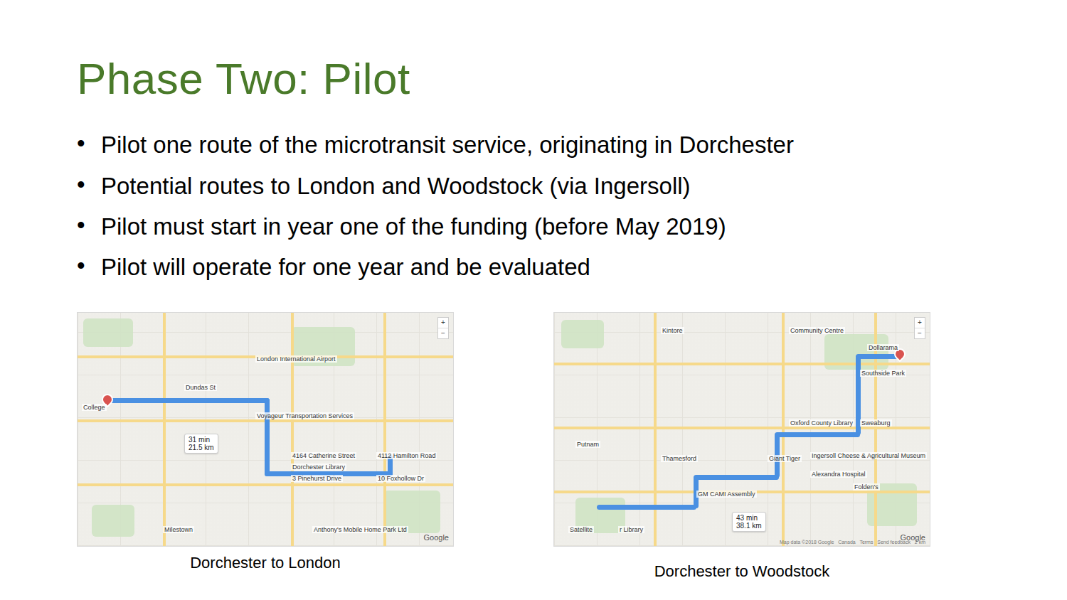Phase Two: Pilot
Pilot one route of the microtransit service, originating in Dorchester
Potential routes to London and Woodstock (via Ingersoll)
Pilot must start in year one of the funding (before May 2019)
Pilot will operate for one year and be evaluated
College
Dundas St
4164 Catherine Street
Dorchester Library
3 Pinehurst Drive
4112 Hamilton Road
10 Foxhollow Dr
London International Airport
Voyageur Transportation Services
Milestown
Anthony's Mobile Home Park Ltd
31 min
21.5 km
+−
Google
Dorchester to London
Dollarama
Community Centre
Kintore
Southside Park
Oxford County Library
Sweaburg
Giant Tiger
Ingersoll Cheese & Agricultural Museum
Alexandra Hospital
GM CAMI Assembly
Thamesford
Putnam
Folden's
Satellite
r Library
43 min
38.1 km
+−
Google
Map data ©2018 Google Canada Terms Send feedback 2 km
Dorchester to Woodstock